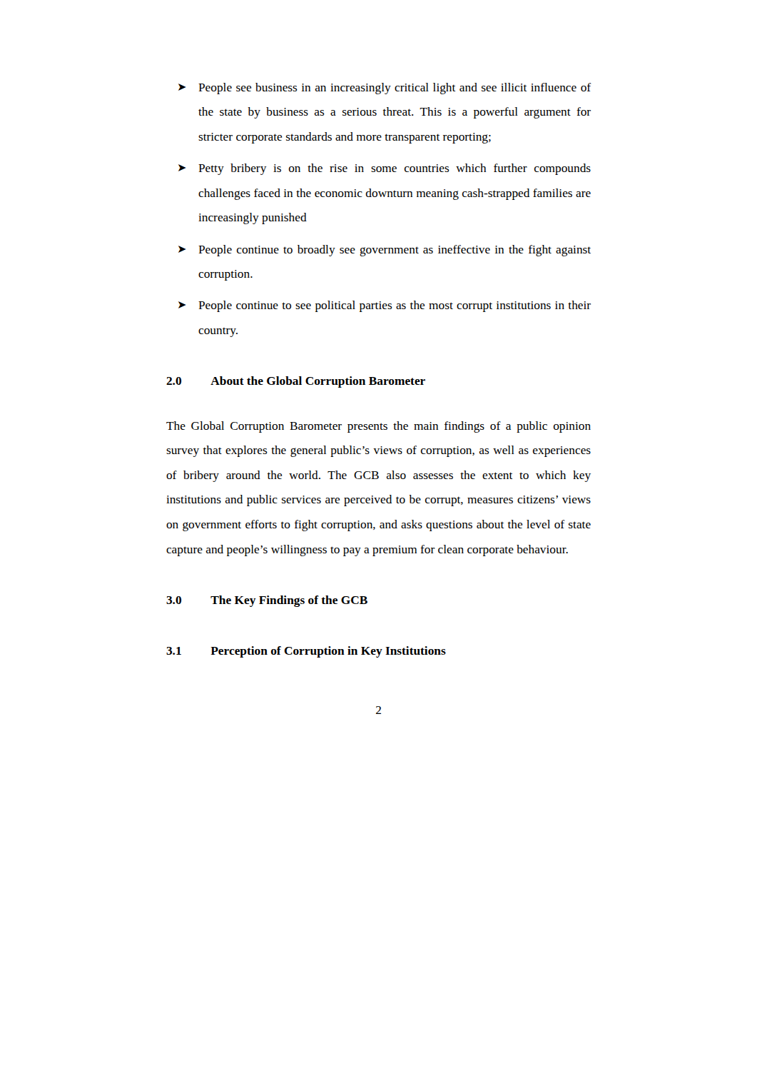People see business in an increasingly critical light and see illicit influence of the state by business as a serious threat. This is a powerful argument for stricter corporate standards and more transparent reporting;
Petty bribery is on the rise in some countries which further compounds challenges faced in the economic downturn meaning cash-strapped families are increasingly punished
People continue to broadly see government as ineffective in the fight against corruption.
People continue to see political parties as the most corrupt institutions in their country.
2.0 About the Global Corruption Barometer
The Global Corruption Barometer presents the main findings of a public opinion survey that explores the general public’s views of corruption, as well as experiences of bribery around the world. The GCB also assesses the extent to which key institutions and public services are perceived to be corrupt, measures citizens’ views on government efforts to fight corruption, and asks questions about the level of state capture and people’s willingness to pay a premium for clean corporate behaviour.
3.0 The Key Findings of the GCB
3.1 Perception of Corruption in Key Institutions
2